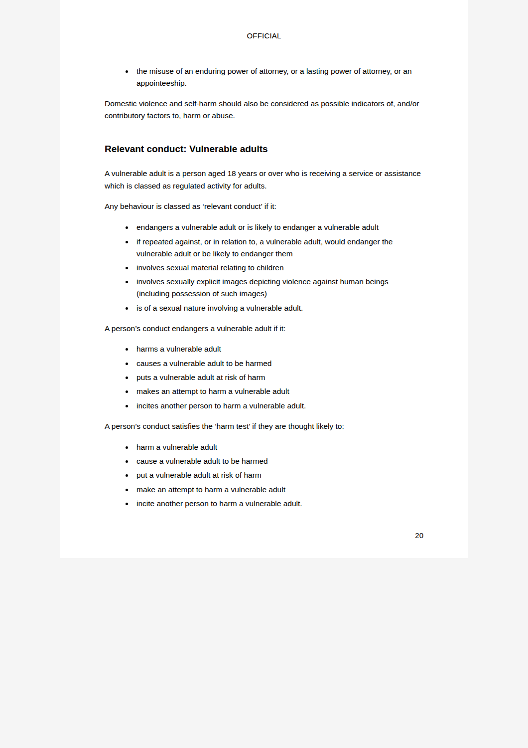OFFICIAL
the misuse of an enduring power of attorney, or a lasting power of attorney, or an appointeeship.
Domestic violence and self-harm should also be considered as possible indicators of, and/or contributory factors to, harm or abuse.
Relevant conduct: Vulnerable adults
A vulnerable adult is a person aged 18 years or over who is receiving a service or assistance which is classed as regulated activity for adults.
Any behaviour is classed as ‘relevant conduct’ if it:
endangers a vulnerable adult or is likely to endanger a vulnerable adult
if repeated against, or in relation to, a vulnerable adult, would endanger the vulnerable adult or be likely to endanger them
involves sexual material relating to children
involves sexually explicit images depicting violence against human beings (including possession of such images)
is of a sexual nature involving a vulnerable adult.
A person’s conduct endangers a vulnerable adult if it:
harms a vulnerable adult
causes a vulnerable adult to be harmed
puts a vulnerable adult at risk of harm
makes an attempt to harm a vulnerable adult
incites another person to harm a vulnerable adult.
A person’s conduct satisfies the ‘harm test’ if they are thought likely to:
harm a vulnerable adult
cause a vulnerable adult to be harmed
put a vulnerable adult at risk of harm
make an attempt to harm a vulnerable adult
incite another person to harm a vulnerable adult.
20